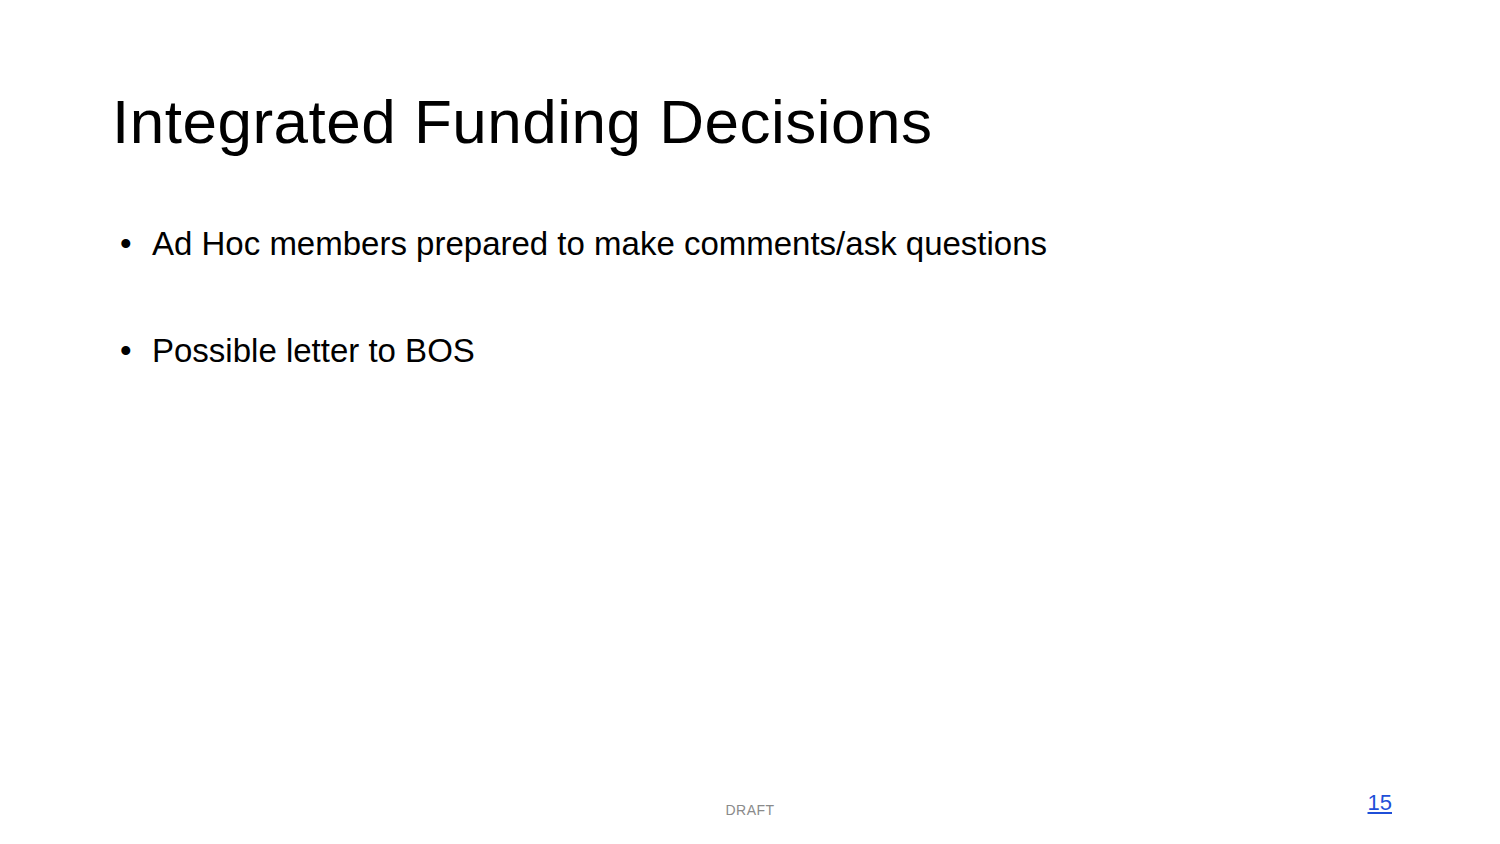Integrated Funding Decisions
Ad Hoc members prepared to make comments/ask questions
Possible letter to BOS
DRAFT
15